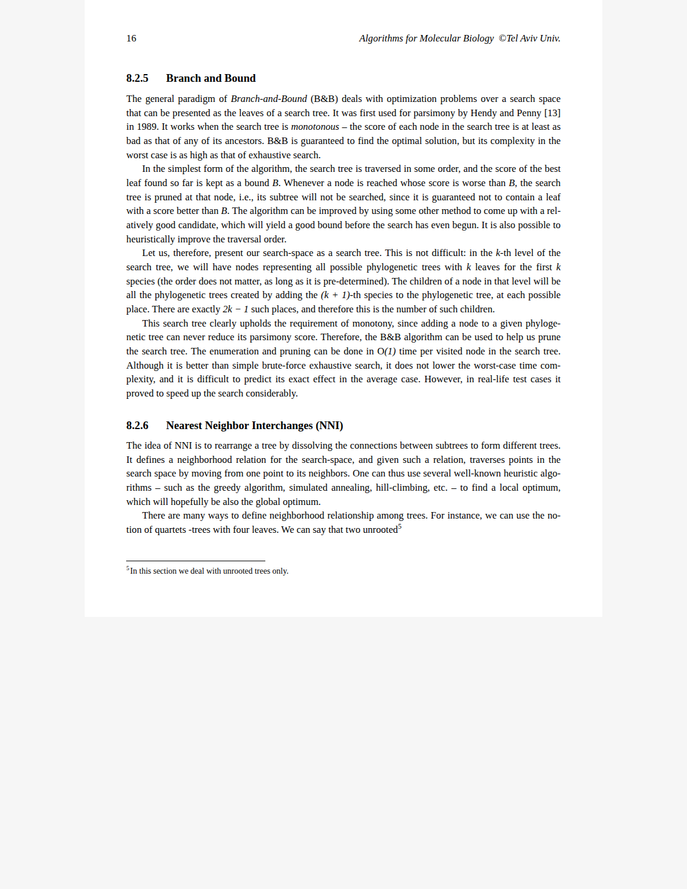16 Algorithms for Molecular Biology ©Tel Aviv Univ.
8.2.5 Branch and Bound
The general paradigm of Branch-and-Bound (B&B) deals with optimization problems over a search space that can be presented as the leaves of a search tree. It was first used for parsimony by Hendy and Penny [13] in 1989. It works when the search tree is monotonous – the score of each node in the search tree is at least as bad as that of any of its ancestors. B&B is guaranteed to find the optimal solution, but its complexity in the worst case is as high as that of exhaustive search.
In the simplest form of the algorithm, the search tree is traversed in some order, and the score of the best leaf found so far is kept as a bound B. Whenever a node is reached whose score is worse than B, the search tree is pruned at that node, i.e., its subtree will not be searched, since it is guaranteed not to contain a leaf with a score better than B. The algorithm can be improved by using some other method to come up with a relatively good candidate, which will yield a good bound before the search has even begun. It is also possible to heuristically improve the traversal order.
Let us, therefore, present our search-space as a search tree. This is not difficult: in the k-th level of the search tree, we will have nodes representing all possible phylogenetic trees with k leaves for the first k species (the order does not matter, as long as it is pre-determined). The children of a node in that level will be all the phylogenetic trees created by adding the (k + 1)-th species to the phylogenetic tree, at each possible place. There are exactly 2k − 1 such places, and therefore this is the number of such children.
This search tree clearly upholds the requirement of monotony, since adding a node to a given phylogenetic tree can never reduce its parsimony score. Therefore, the B&B algorithm can be used to help us prune the search tree. The enumeration and pruning can be done in O(1) time per visited node in the search tree. Although it is better than simple brute-force exhaustive search, it does not lower the worst-case time complexity, and it is difficult to predict its exact effect in the average case. However, in real-life test cases it proved to speed up the search considerably.
8.2.6 Nearest Neighbor Interchanges (NNI)
The idea of NNI is to rearrange a tree by dissolving the connections between subtrees to form different trees. It defines a neighborhood relation for the search-space, and given such a relation, traverses points in the search space by moving from one point to its neighbors. One can thus use several well-known heuristic algorithms – such as the greedy algorithm, simulated annealing, hill-climbing, etc. – to find a local optimum, which will hopefully be also the global optimum.
There are many ways to define neighborhood relationship among trees. For instance, we can use the notion of quartets -trees with four leaves. We can say that two unrooted5
5In this section we deal with unrooted trees only.